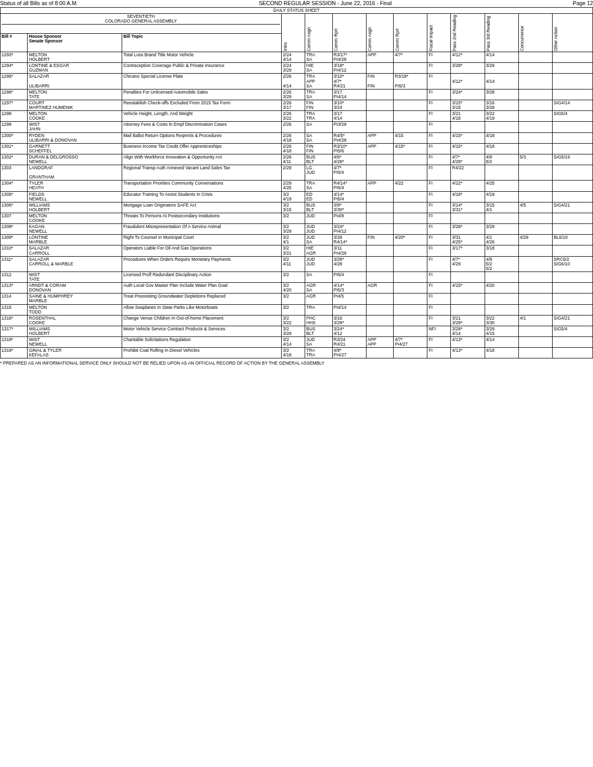Status of all Bills as of 8:00 A.M.
SECOND REGULAR SESSION - June 22, 2016 - Final
Page 12
| DAILY STATUS SHEET |
| SEVENTIETH COLORADO GENERAL ASSEMBLY | Intro | Comm Asgn | Comm Rprt | Comm Asgn | Comm Rprt | Fiscal Impact | Pass 2nd Reading | Pass 3rd Reading | Concurrence | Other Action |
| Bill # | House Sponsor Senate Sponsor | Bill Topic |
| 1293* | MELTON HOLBERT | Total Loss Brand Title Motor Vehicle | 2/24 4/14 | TRA SA | R3/17* PI4/28 | APP | 4/7* | FI | 4/12* | 4/14 | | |
| 1294* | LONTINE & ESGAR GUZMAN | Contraception Coverage Public & Private Insurance | 2/24 3/29 | HIE SA | 3/18* PI4/12 | | | FI | 3/28* | 3/29 | | |
| 1295* | SALAZAR ULIBARRI | Chicano Special License Plate | 2/26 4/14 | TRA APP SA | 3/10* 4/7* R4/21 | FIN FIN | R3/18* PI5/3 | FI | 4/12* | 4/14 | | |
| 1296* | MELTON TATE | Penalties For Unlicensed Automobile Sales | 2/26 3/29 | TRA SA | 3/17 PI4/14 | | | FI | 3/24* | 3/28 | | |
| 1297* | COURT MARTINEZ HUMENIK | Reestablish Check-offs Excluded From 2015 Tax Form | 2/26 3/17 | FIN FIN | 3/10* 3/24 | | | FI | 3/15* 3/15 | 3/16 3/29 | | SIG4/14 |
| 1298 | MELTON COOKE | Vehicle Height, Length, And Weight | 2/26 3/22 | TRA TRA | 3/17 4/14 | | | FI | 3/21 4/18 | 3/22 4/19 | | SIG5/4 |
| 1299 | WIST JAHN | Attorney Fees & Costs In Empl Discrimination Cases | 2/26 | SA | PI3/29 | | | FI | | | | |
| 1300* | RYDEN ULIBARRI & DONOVAN | Mail Ballot Return Options Reqmnts & Procedures | 2/26 4/18 | SA SA | R4/5* PI4/28 | APP | 4/15 | FI | 4/15* | 4/18 | | |
| 1301* | GARNETT SCHEFFEL | Business Income Tax Credit Offer Apprenticeships | 2/26 4/18 | FIN FIN | R3/10* PI5/6 | APP | 4/15* | FI | 4/15* | 4/18 | | |
| 1302* | DURAN & DELGROSSO NEWELL | Align With Workforce Innovation & Opportunity Act | 2/26 4/11 | BUS BLT | 4/6* 4/28* | | | FI | 4/7* 4/29* | 4/8 5/2 | 5/3 | SIG5/19 |
| 1303 | LANDGRAF GRANTHAM | Regional Transp Auth Annexed Vacant Land Sales Tax | 2/29 | LG JUD | 4/7* PI5/4 | | | FI | R4/22 | | | |
| 1304* | TYLER HEATH | Transportation Priorities Community Conversations | 2/29 4/25 | TRA SA | R4/14* PI5/4 | APP | 4/22 | FI | 4/22* | 4/25 | | |
| 1305* | FIELDS NEWELL | Educator Training To Assist Students In Crisis | 3/2 4/19 | ED ED | 4/14* PI5/4 | | | FI | 4/18* | 4/19 | | |
| 1306* | WILLIAMS HOLBERT | Mortgage Loan Originators SAFE Act | 3/2 3/15 | BUS BLT | 3/9* 3/30* | | | FI | 3/14* 3/31* | 3/15 4/1 | 4/5 | SIG4/21 |
| 1307 | MELTON COOKE | Threats To Persons At Postsecondary Institutions | 3/2 | JUD | PI4/8 | | | FI | | | | |
| 1308* | KAGAN NEWELL | Fraudulent Misrepresentation Of A Service Animal | 3/2 3/29 | JUD JUD | 3/24* PI4/12 | | | FI | 3/28* | 3/29 | | |
| 1309* | LONTINE MARBLE | Right To Counsel In Municipal Court | 3/2 4/1 | JUD SA | 3/28 R4/14* | FIN | 4/20* | FI | 3/31 4/25* | 4/1 4/26 | 4/29 | BL6/10 |
| 1310* | SALAZAR CARROLL | Operators Liable For Oil And Gas Operations | 3/2 3/21 | HIE AGR | 3/11 PI4/29 | | | FI | 3/17* | 3/18 | | |
| 1311* | SALAZAR CARROLL & MARBLE | Procedures When Orders Require Monetary Payments | 3/2 4/11 | JUD JUD | 3/28* 4/28 | | | FI | 4/7* 4/29 | 4/8 5/2 5/2 | | SRC5/2 SIG6/10 |
| 1312 | WIST TATE | Licensed Profl Redundant Disciplinary Action | 3/2 | SA | PI5/4 | | | FI | | | | |
| 1313* | ARNDT & CORAM DONOVAN | Auth Local Gov Master Plan Include Water Plan Goal | 3/2 4/20 | AGR SA | 4/14* PI5/3 | AGR | | FI | 4/15* | 4/20 | | |
| 1314 | SAINE & HUMPHREY MARBLE | Treat Preexisting Groundwater Depletions Replaced | 3/2 | AGR | PI4/5 | | | FI | | | | |
| 1315 | MELTON TODD | Allow Seaplanes In State Parks Like Motorboats | 3/2 | TRA | PI4/14 | | | FI | | | | |
| 1316* | ROSENTHAL COOKE | Change Venue Children In Out-of-home Placement | 3/2 3/22 | PHC HHS | 3/16 3/28* | | | FI | 3/21 3/29* | 3/22 3/30 | 4/1 | SIG4/21 |
| 1317* | WILLIAMS HOLBERT | Motor Vehicle Service Contract Products & Services | 3/2 3/29 | BUS BLT | 3/24* 4/12 | | | NFI | 3/28* 4/14 | 3/29 4/15 | | SIG5/4 |
| 1318* | WIST NEWELL | Charitable Solicitations Regulation | 3/2 4/14 | JUD SA | R3/24 R4/21 | APP APP | 4/7* PI4/27 | FI | 4/13* | 4/14 | | |
| 1319* | GINAL & TYLER KEFALAS | Prohibit Coal Rolling In Diesel Vehicles | 3/2 4/18 | TRA TRA | 4/8* PI4/27 | | | FI | 4/13* | 4/18 | | |
* PREPARED AS AN INFORMATIONAL SERVICE ONLY SHOULD NOT BE RELIED UPON AS AN OFFICIAL RECORD OF ACTION BY THE GENERAL ASSEMBLY